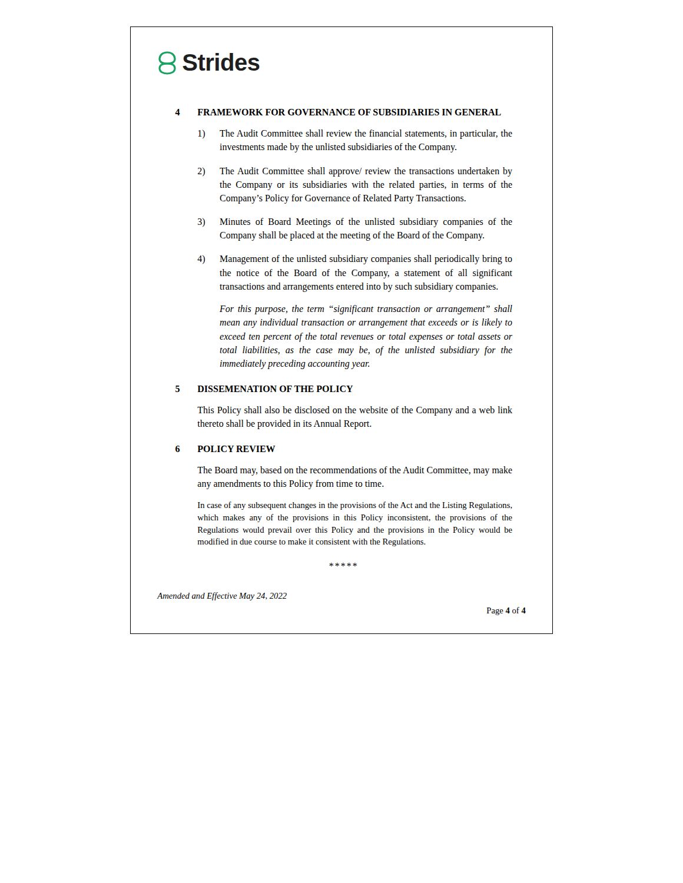Strides
4
FRAMEWORK FOR GOVERNANCE OF SUBSIDIARIES IN GENERAL
The Audit Committee shall review the financial statements, in particular, the investments made by the unlisted subsidiaries of the Company.
The Audit Committee shall approve/ review the transactions undertaken by the Company or its subsidiaries with the related parties, in terms of the Company’s Policy for Governance of Related Party Transactions.
Minutes of Board Meetings of the unlisted subsidiary companies of the Company shall be placed at the meeting of the Board of the Company.
Management of the unlisted subsidiary companies shall periodically bring to the notice of the Board of the Company, a statement of all significant transactions and arrangements entered into by such subsidiary companies.
For this purpose, the term “significant transaction or arrangement” shall mean any individual transaction or arrangement that exceeds or is likely to exceed ten percent of the total revenues or total expenses or total assets or total liabilities, as the case may be, of the unlisted subsidiary for the immediately preceding accounting year.
5
DISSEMENATION OF THE POLICY
This Policy shall also be disclosed on the website of the Company and a web link thereto shall be provided in its Annual Report.
6
POLICY REVIEW
The Board may, based on the recommendations of the Audit Committee, may make any amendments to this Policy from time to time.
In case of any subsequent changes in the provisions of the Act and the Listing Regulations, which makes any of the provisions in this Policy inconsistent, the provisions of the Regulations would prevail over this Policy and the provisions in the Policy would be modified in due course to make it consistent with the Regulations.
*****
Amended and Effective May 24, 2022
Page 4 of 4